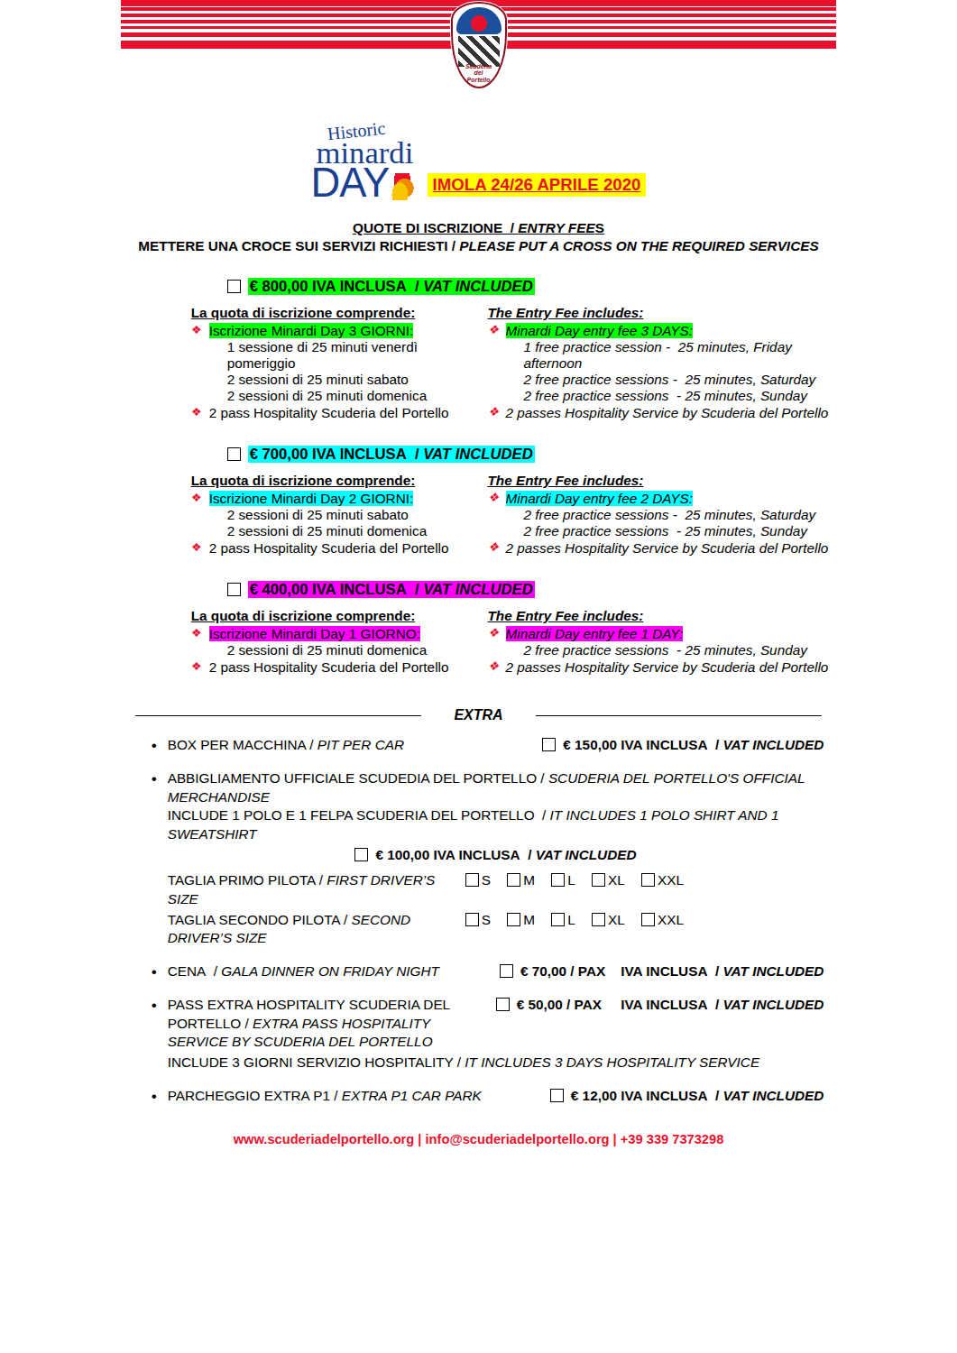Scuderia
del
Portello
Historic minardi DAY IMOLA 24/26 APRILE 2020
QUOTE DI ISCRIZIONE / ENTRY FEES
METTERE UNA CROCE SUI SERVIZI RICHIESTI / PLEASE PUT A CROSS ON THE REQUIRED SERVICES
€ 800,00 IVA INCLUSA / VAT INCLUDED
La quota di iscrizione comprende:
Iscrizione Minardi Day 3 GIORNI:
1 sessione di 25 minuti venerdì pomeriggio
2 sessioni di 25 minuti sabato
2 sessioni di 25 minuti domenica
2 pass Hospitality Scuderia del Portello
The Entry Fee includes:
Minardi Day entry fee 3 DAYS:
1 free practice session - 25 minutes, Friday afternoon
2 free practice sessions - 25 minutes, Saturday
2 free practice sessions - 25 minutes, Sunday
2 passes Hospitality Service by Scuderia del Portello
€ 700,00 IVA INCLUSA / VAT INCLUDED
La quota di iscrizione comprende:
Iscrizione Minardi Day 2 GIORNI:
2 sessioni di 25 minuti sabato
2 sessioni di 25 minuti domenica
2 pass Hospitality Scuderia del Portello
The Entry Fee includes:
Minardi Day entry fee 2 DAYS:
2 free practice sessions - 25 minutes, Saturday
2 free practice sessions - 25 minutes, Sunday
2 passes Hospitality Service by Scuderia del Portello
€ 400,00 IVA INCLUSA / VAT INCLUDED
La quota di iscrizione comprende:
Iscrizione Minardi Day 1 GIORNO:
2 sessioni di 25 minuti domenica
2 pass Hospitality Scuderia del Portello
The Entry Fee includes:
Minardi Day entry fee 1 DAY:
2 free practice sessions - 25 minutes, Sunday
2 passes Hospitality Service by Scuderia del Portello
EXTRA
BOX PER MACCHINA / PIT PER CAR
€ 150,00 IVA INCLUSA / VAT INCLUDED
ABBIGLIAMENTO UFFICIALE SCUDEDIA DEL PORTELLO / SCUDERIA DEL PORTELLO'S OFFICIAL MERCHANDISE
INCLUDE 1 POLO E 1 FELPA SCUDERIA DEL PORTELLO / IT INCLUDES 1 POLO SHIRT AND 1 SWEATSHIRT
€ 100,00 IVA INCLUSA / VAT INCLUDED
TAGLIA PRIMO PILOTA / FIRST DRIVER’S SIZE
S M L XL XXL
TAGLIA SECONDO PILOTA / SECOND DRIVER’S SIZE
S M L XL XXL
CENA / GALA DINNER ON FRIDAY NIGHT
€ 70,00 / PAX IVA INCLUSA / VAT INCLUDED
PASS EXTRA HOSPITALITY SCUDERIA DEL PORTELLO / EXTRA PASS HOSPITALITY SERVICE BY SCUDERIA DEL PORTELLO
€ 50,00 / PAX IVA INCLUSA / VAT INCLUDED
INCLUDE 3 GIORNI SERVIZIO HOSPITALITY / IT INCLUDES 3 DAYS HOSPITALITY SERVICE
PARCHEGGIO EXTRA P1 / EXTRA P1 CAR PARK
€ 12,00 IVA INCLUSA / VAT INCLUDED
www.scuderiadelportello.org | info@scuderiadelportello.org | +39 339 7373298